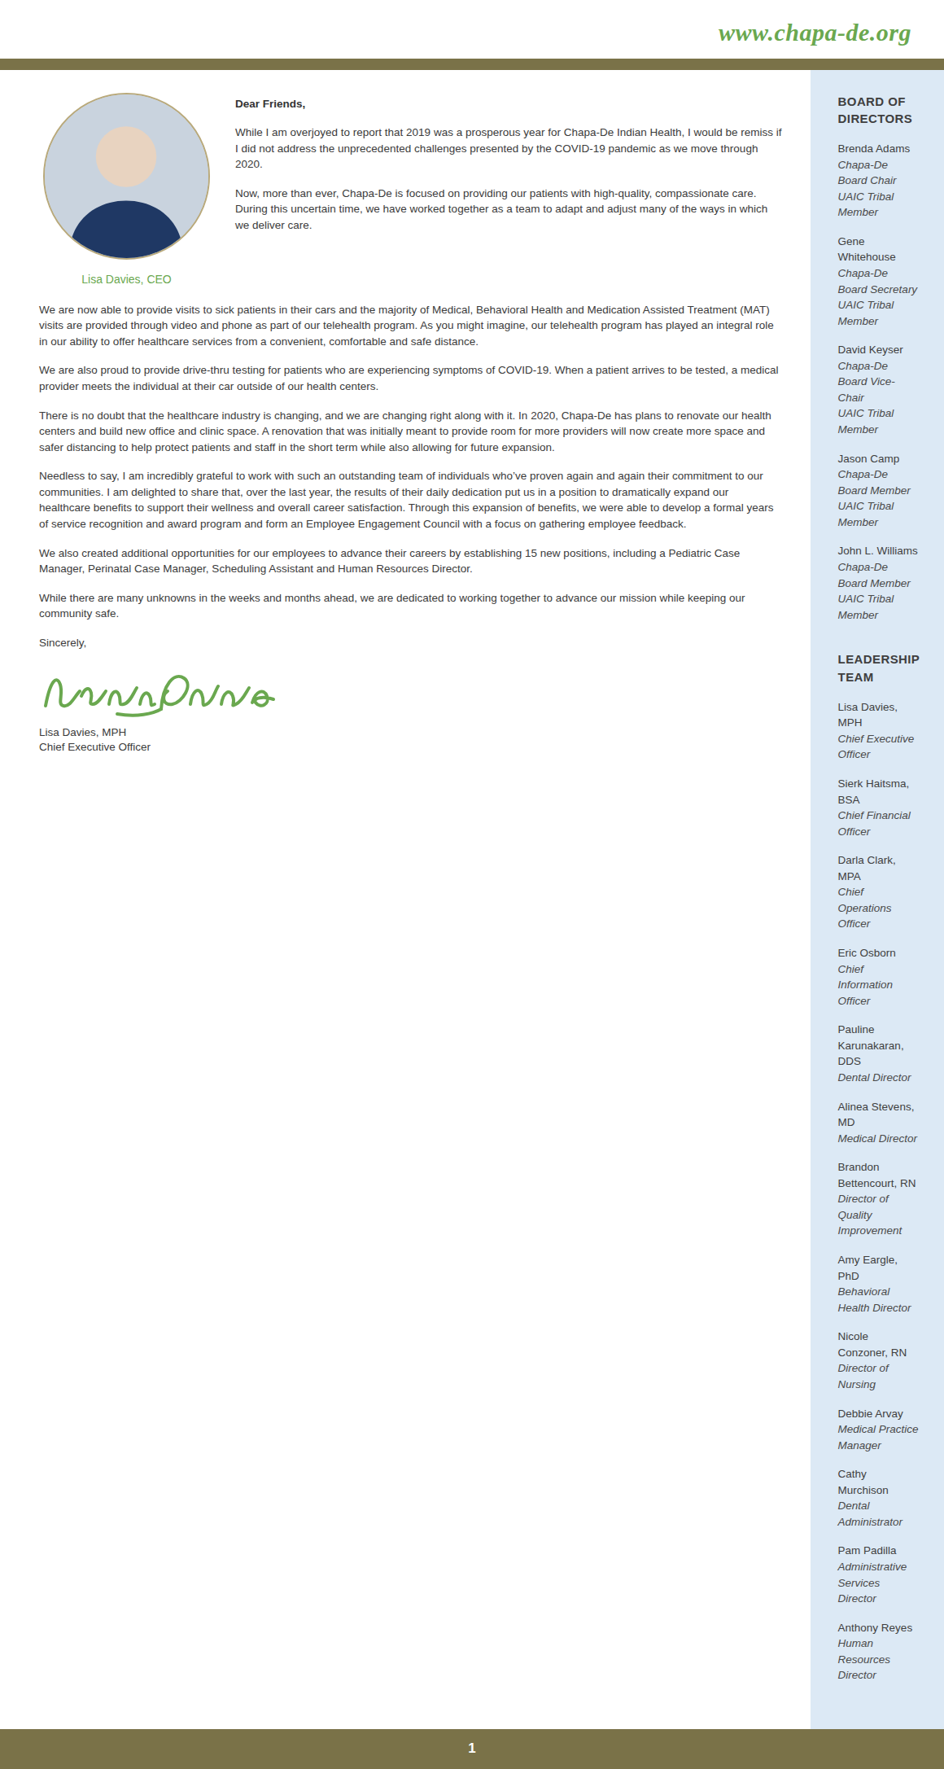www.chapa-de.org
Lisa Davies, CEO
Dear Friends,
While I am overjoyed to report that 2019 was a prosperous year for Chapa-De Indian Health, I would be remiss if I did not address the unprecedented challenges presented by the COVID-19 pandemic as we move through 2020.
Now, more than ever, Chapa-De is focused on providing our patients with high-quality, compassionate care. During this uncertain time, we have worked together as a team to adapt and adjust many of the ways in which we deliver care.
We are now able to provide visits to sick patients in their cars and the majority of Medical, Behavioral Health and Medication Assisted Treatment (MAT) visits are provided through video and phone as part of our telehealth program. As you might imagine, our telehealth program has played an integral role in our ability to offer healthcare services from a convenient, comfortable and safe distance.
We are also proud to provide drive-thru testing for patients who are experiencing symptoms of COVID-19. When a patient arrives to be tested, a medical provider meets the individual at their car outside of our health centers.
There is no doubt that the healthcare industry is changing, and we are changing right along with it. In 2020, Chapa-De has plans to renovate our health centers and build new office and clinic space. A renovation that was initially meant to provide room for more providers will now create more space and safer distancing to help protect patients and staff in the short term while also allowing for future expansion.
Needless to say, I am incredibly grateful to work with such an outstanding team of individuals who’ve proven again and again their commitment to our communities. I am delighted to share that, over the last year, the results of their daily dedication put us in a position to dramatically expand our healthcare benefits to support their wellness and overall career satisfaction. Through this expansion of benefits, we were able to develop a formal years of service recognition and award program and form an Employee Engagement Council with a focus on gathering employee feedback.
We also created additional opportunities for our employees to advance their careers by establishing 15 new positions, including a Pediatric Case Manager, Perinatal Case Manager, Scheduling Assistant and Human Resources Director.
While there are many unknowns in the weeks and months ahead, we are dedicated to working together to advance our mission while keeping our community safe.
Sincerely,
Lisa Davies, MPH
Chief Executive Officer
BOARD OF DIRECTORS
Brenda Adams
Chapa-De Board Chair
UAIC Tribal Member
Gene Whitehouse
Chapa-De Board Secretary
UAIC Tribal Member
David Keyser
Chapa-De Board Vice-Chair
UAIC Tribal Member
Jason Camp
Chapa-De Board Member
UAIC Tribal Member
John L. Williams
Chapa-De Board Member
UAIC Tribal Member
LEADERSHIP TEAM
Lisa Davies, MPH
Chief Executive Officer
Sierk Haitsma, BSA
Chief Financial Officer
Darla Clark, MPA
Chief Operations Officer
Eric Osborn
Chief Information Officer
Pauline Karunakaran, DDS
Dental Director
Alinea Stevens, MD
Medical Director
Brandon Bettencourt, RN
Director of Quality Improvement
Amy Eargle, PhD
Behavioral Health Director
Nicole Conzoner, RN
Director of Nursing
Debbie Arvay
Medical Practice Manager
Cathy Murchison
Dental Administrator
Pam Padilla
Administrative Services Director
Anthony Reyes
Human Resources Director
1